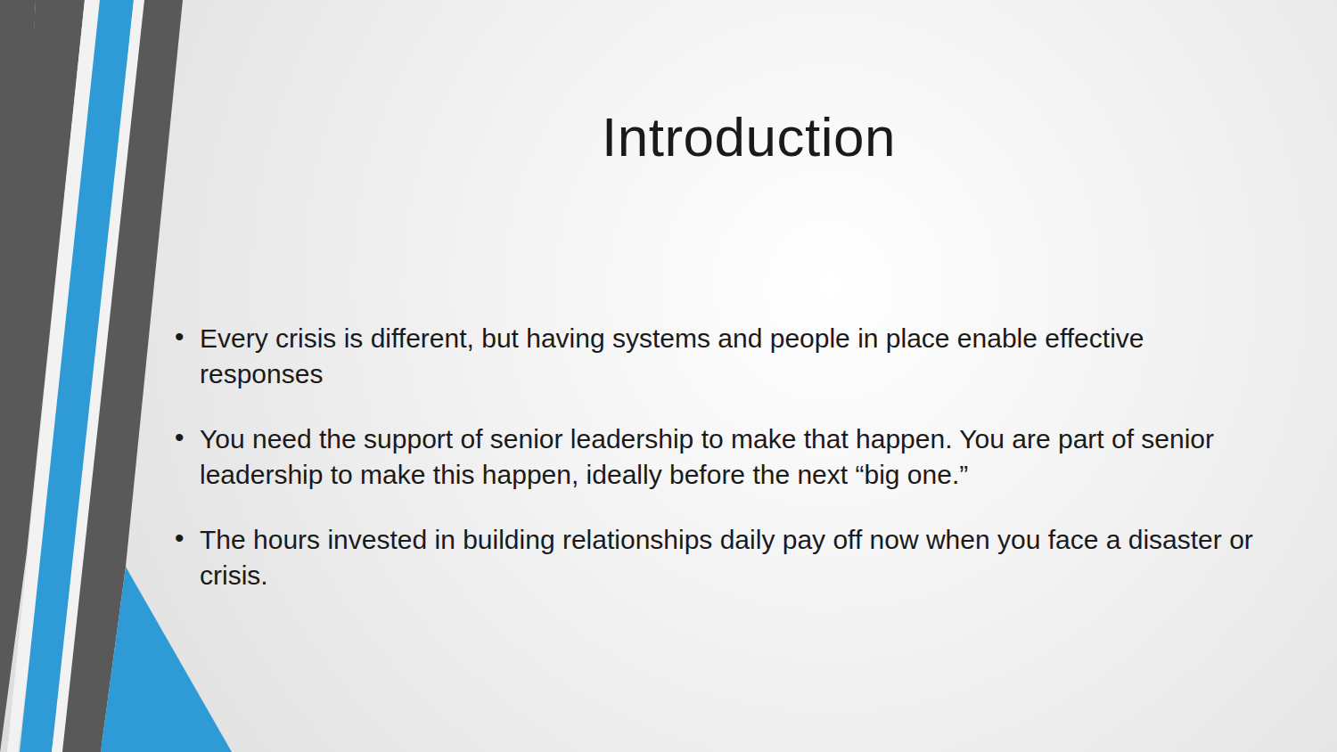Introduction
Every crisis is different, but having systems and people in place enable effective responses
You need the support of senior leadership to make that happen. You are part of senior leadership to make this happen, ideally before the next “big one.”
The hours invested in building relationships daily pay off now when you face a disaster or crisis.